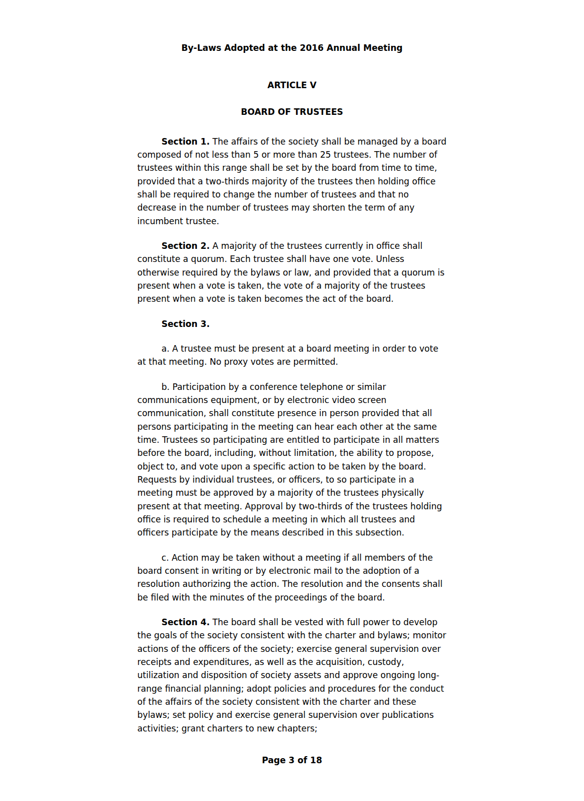By-Laws Adopted at the 2016 Annual Meeting
ARTICLE V
BOARD OF TRUSTEES
Section 1. The affairs of the society shall be managed by a board composed of not less than 5 or more than 25 trustees. The number of trustees within this range shall be set by the board from time to time, provided that a two-thirds majority of the trustees then holding office shall be required to change the number of trustees and that no decrease in the number of trustees may shorten the term of any incumbent trustee.
Section 2. A majority of the trustees currently in office shall constitute a quorum. Each trustee shall have one vote. Unless otherwise required by the bylaws or law, and provided that a quorum is present when a vote is taken, the vote of a majority of the trustees present when a vote is taken becomes the act of the board.
Section 3.
a. A trustee must be present at a board meeting in order to vote at that meeting. No proxy votes are permitted.
b. Participation by a conference telephone or similar communications equipment, or by electronic video screen communication, shall constitute presence in person provided that all persons participating in the meeting can hear each other at the same time. Trustees so participating are entitled to participate in all matters before the board, including, without limitation, the ability to propose, object to, and vote upon a specific action to be taken by the board. Requests by individual trustees, or officers, to so participate in a meeting must be approved by a majority of the trustees physically present at that meeting. Approval by two-thirds of the trustees holding office is required to schedule a meeting in which all trustees and officers participate by the means described in this subsection.
c. Action may be taken without a meeting if all members of the board consent in writing or by electronic mail to the adoption of a resolution authorizing the action. The resolution and the consents shall be filed with the minutes of the proceedings of the board.
Section 4. The board shall be vested with full power to develop the goals of the society consistent with the charter and bylaws; monitor actions of the officers of the society; exercise general supervision over receipts and expenditures, as well as the acquisition, custody, utilization and disposition of society assets and approve ongoing long-range financial planning; adopt policies and procedures for the conduct of the affairs of the society consistent with the charter and these bylaws; set policy and exercise general supervision over publications activities; grant charters to new chapters;
Page 3 of 18